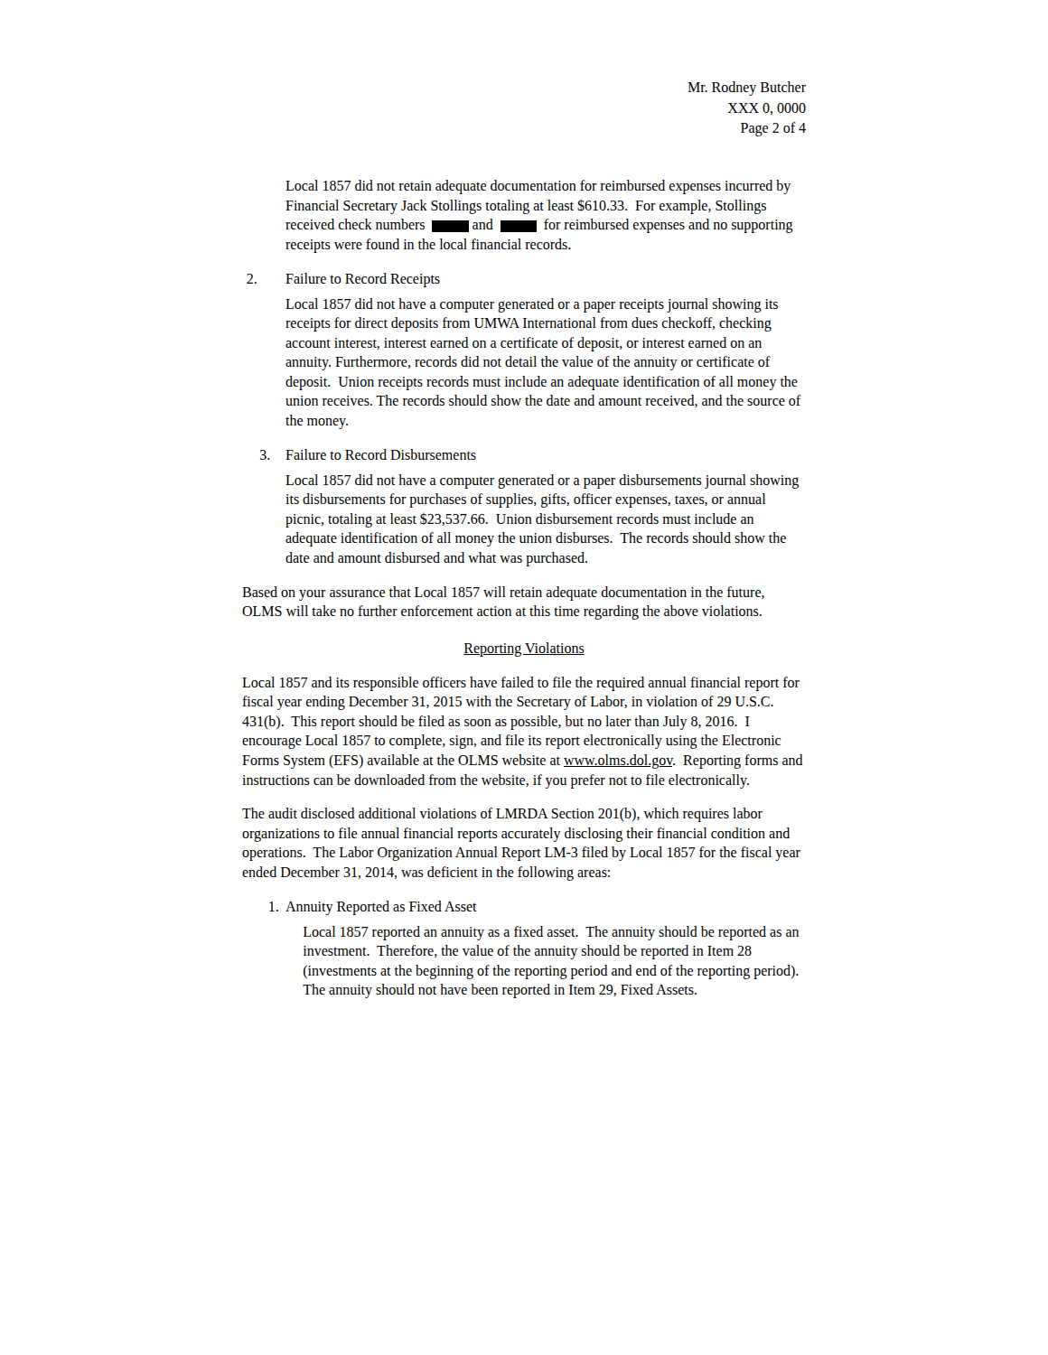Mr. Rodney Butcher
XXX 0, 0000
Page 2 of 4
Local 1857 did not retain adequate documentation for reimbursed expenses incurred by Financial Secretary Jack Stollings totaling at least $610.33. For example, Stollings received check numbers and for reimbursed expenses and no supporting receipts were found in the local financial records.
2.
Failure to Record Receipts
Local 1857 did not have a computer generated or a paper receipts journal showing its receipts for direct deposits from UMWA International from dues checkoff, checking account interest, interest earned on a certificate of deposit, or interest earned on an annuity. Furthermore, records did not detail the value of the annuity or certificate of deposit. Union receipts records must include an adequate identification of all money the union receives. The records should show the date and amount received, and the source of the money.
3.
Failure to Record Disbursements
Local 1857 did not have a computer generated or a paper disbursements journal showing its disbursements for purchases of supplies, gifts, officer expenses, taxes, or annual picnic, totaling at least $23,537.66. Union disbursement records must include an adequate identification of all money the union disburses. The records should show the date and amount disbursed and what was purchased.
Based on your assurance that Local 1857 will retain adequate documentation in the future, OLMS will take no further enforcement action at this time regarding the above violations.
Reporting Violations
Local 1857 and its responsible officers have failed to file the required annual financial report for fiscal year ending December 31, 2015 with the Secretary of Labor, in violation of 29 U.S.C. 431(b). This report should be filed as soon as possible, but no later than July 8, 2016. I encourage Local 1857 to complete, sign, and file its report electronically using the Electronic Forms System (EFS) available at the OLMS website at www.olms.dol.gov. Reporting forms and instructions can be downloaded from the website, if you prefer not to file electronically.
The audit disclosed additional violations of LMRDA Section 201(b), which requires labor organizations to file annual financial reports accurately disclosing their financial condition and operations. The Labor Organization Annual Report LM-3 filed by Local 1857 for the fiscal year ended December 31, 2014, was deficient in the following areas:
1.
Annuity Reported as Fixed Asset
Local 1857 reported an annuity as a fixed asset. The annuity should be reported as an investment. Therefore, the value of the annuity should be reported in Item 28 (investments at the beginning of the reporting period and end of the reporting period). The annuity should not have been reported in Item 29, Fixed Assets.